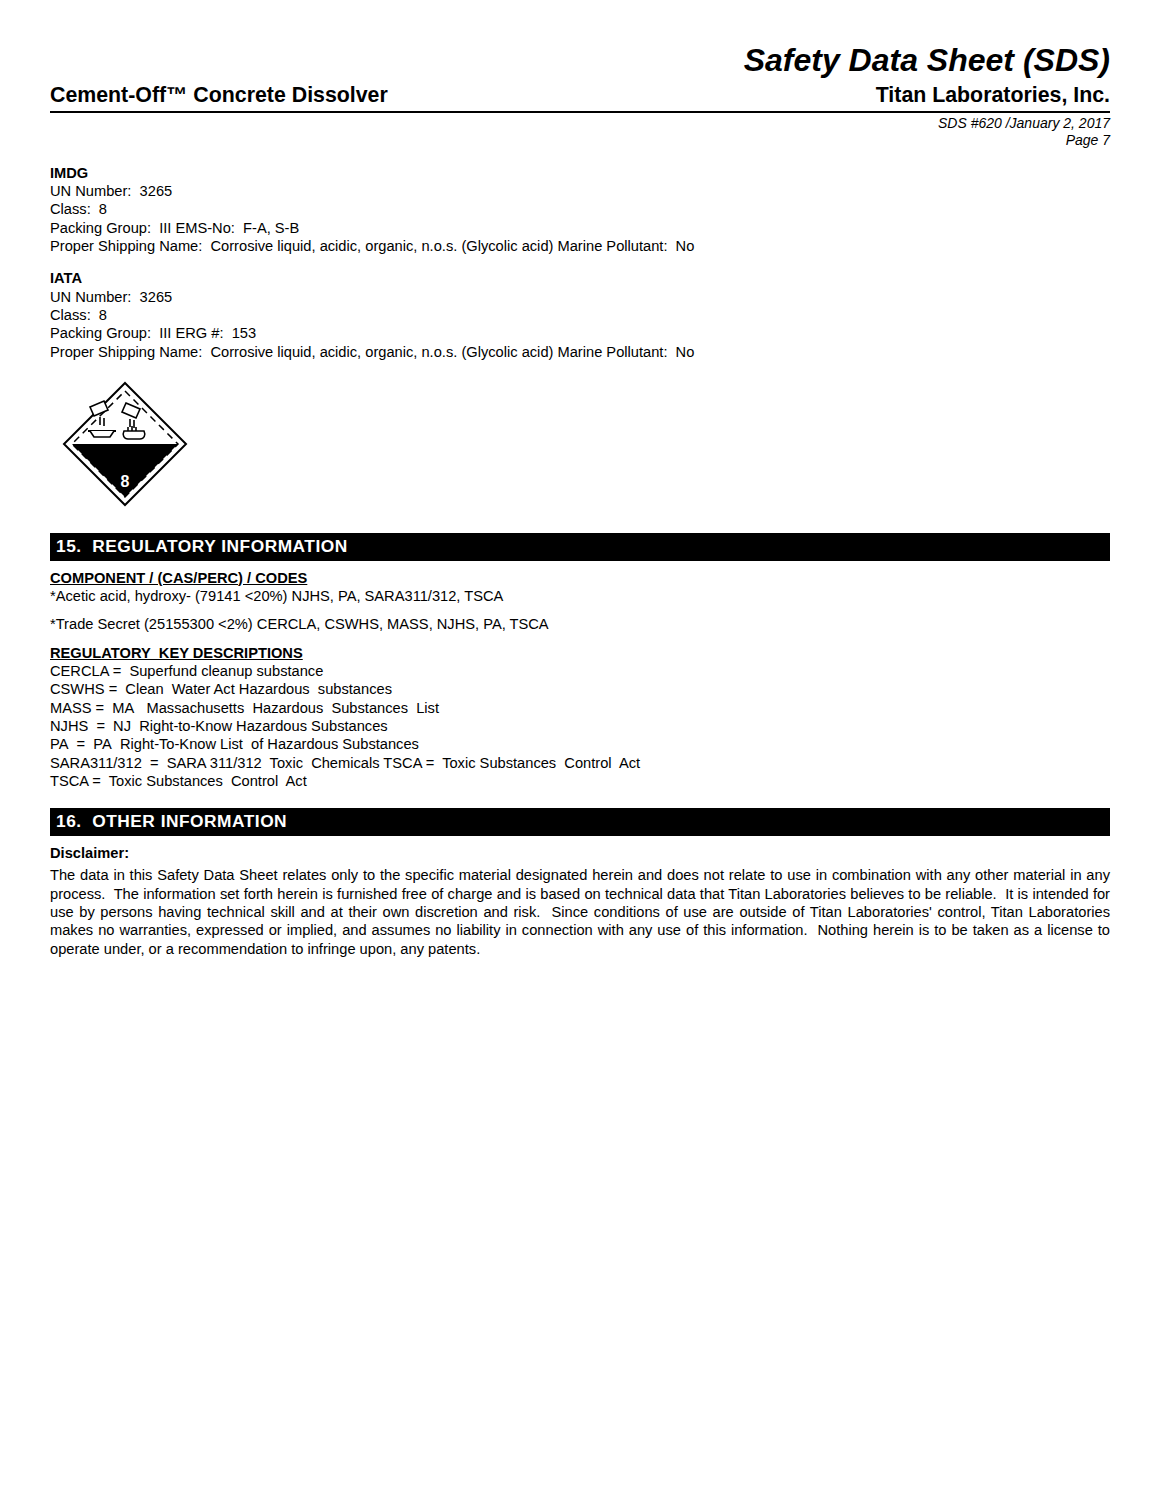Safety Data Sheet (SDS)
Cement-Off™ Concrete Dissolver Titan Laboratories, Inc.
SDS #620 /January 2, 2017
Page 7
IMDG
UN Number: 3265
Class: 8
Packing Group: III EMS-No: F-A, S-B
Proper Shipping Name: Corrosive liquid, acidic, organic, n.o.s. (Glycolic acid) Marine Pollutant: No
IATA
UN Number: 3265
Class: 8
Packing Group: III ERG #: 153
Proper Shipping Name: Corrosive liquid, acidic, organic, n.o.s. (Glycolic acid) Marine Pollutant: No
8
15. REGULATORY INFORMATION
COMPONENT / (CAS/PERC) / CODES
*Acetic acid, hydroxy- (79141 <20%) NJHS, PA, SARA311/312, TSCA
*Trade Secret (25155300 <2%) CERCLA, CSWHS, MASS, NJHS, PA, TSCA
REGULATORY KEY DESCRIPTIONS
CERCLA = Superfund cleanup substance
CSWHS = Clean Water Act Hazardous substances
MASS = MA Massachusetts Hazardous Substances List
NJHS = NJ Right-to-Know Hazardous Substances
PA = PA Right-To-Know List of Hazardous Substances
SARA311/312 = SARA 311/312 Toxic Chemicals TSCA = Toxic Substances Control Act
TSCA = Toxic Substances Control Act
16. OTHER INFORMATION
Disclaimer:
The data in this Safety Data Sheet relates only to the specific material designated herein and does not relate to use in combination with any other material in any process. The information set forth herein is furnished free of charge and is based on technical data that Titan Laboratories believes to be reliable. It is intended for use by persons having technical skill and at their own discretion and risk. Since conditions of use are outside of Titan Laboratories' control, Titan Laboratories makes no warranties, expressed or implied, and assumes no liability in connection with any use of this information. Nothing herein is to be taken as a license to operate under, or a recommendation to infringe upon, any patents.